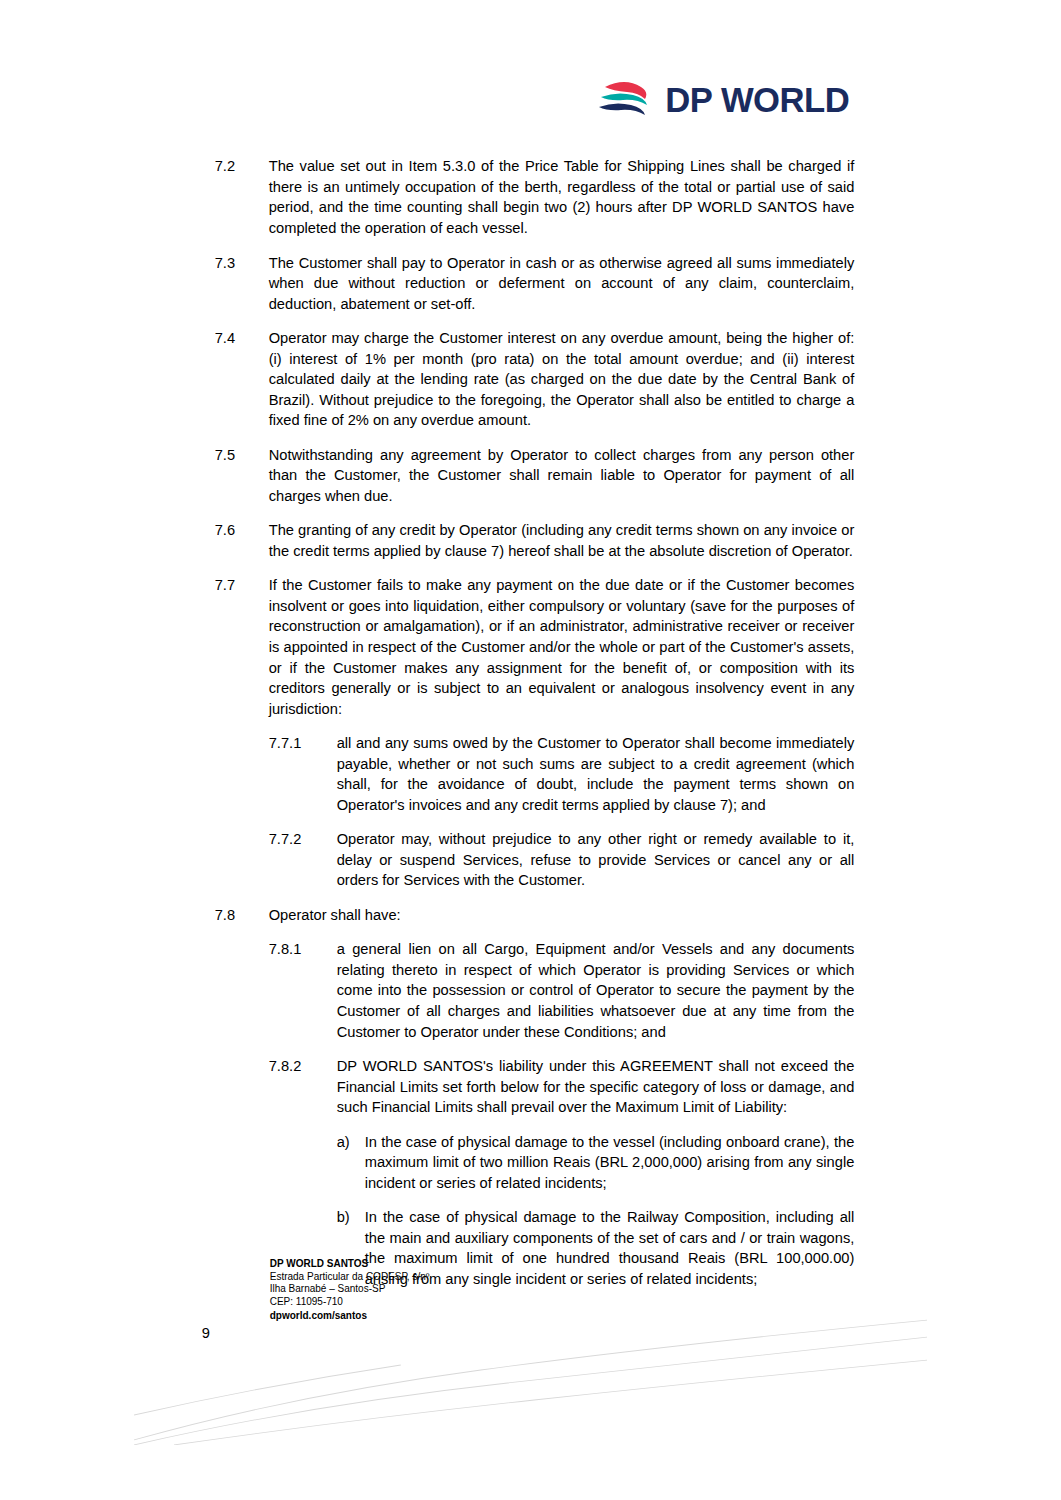DP WORLD
7.2
The value set out in Item 5.3.0 of the Price Table for Shipping Lines shall be charged if there is an untimely occupation of the berth, regardless of the total or partial use of said period, and the time counting shall begin two (2) hours after DP WORLD SANTOS have completed the operation of each vessel.
7.3
The Customer shall pay to Operator in cash or as otherwise agreed all sums immediately when due without reduction or deferment on account of any claim, counterclaim, deduction, abatement or set-off.
7.4
Operator may charge the Customer interest on any overdue amount, being the higher of: (i) interest of 1% per month (pro rata) on the total amount overdue; and (ii) interest calculated daily at the lending rate (as charged on the due date by the Central Bank of Brazil). Without prejudice to the foregoing, the Operator shall also be entitled to charge a fixed fine of 2% on any overdue amount.
7.5
Notwithstanding any agreement by Operator to collect charges from any person other than the Customer, the Customer shall remain liable to Operator for payment of all charges when due.
7.6
The granting of any credit by Operator (including any credit terms shown on any invoice or the credit terms applied by clause 7) hereof shall be at the absolute discretion of Operator.
7.7
If the Customer fails to make any payment on the due date or if the Customer becomes insolvent or goes into liquidation, either compulsory or voluntary (save for the purposes of reconstruction or amalgamation), or if an administrator, administrative receiver or receiver is appointed in respect of the Customer and/or the whole or part of the Customer's assets, or if the Customer makes any assignment for the benefit of, or composition with its creditors generally or is subject to an equivalent or analogous insolvency event in any jurisdiction:
7.7.1
all and any sums owed by the Customer to Operator shall become immediately payable, whether or not such sums are subject to a credit agreement (which shall, for the avoidance of doubt, include the payment terms shown on Operator's invoices and any credit terms applied by clause 7); and
7.7.2
Operator may, without prejudice to any other right or remedy available to it, delay or suspend Services, refuse to provide Services or cancel any or all orders for Services with the Customer.
7.8
Operator shall have:
7.8.1
a general lien on all Cargo, Equipment and/or Vessels and any documents relating thereto in respect of which Operator is providing Services or which come into the possession or control of Operator to secure the payment by the Customer of all charges and liabilities whatsoever due at any time from the Customer to Operator under these Conditions; and
7.8.2
DP WORLD SANTOS's liability under this AGREEMENT shall not exceed the Financial Limits set forth below for the specific category of loss or damage, and such Financial Limits shall prevail over the Maximum Limit of Liability:
a)
In the case of physical damage to the vessel (including onboard crane), the maximum limit of two million Reais (BRL 2,000,000) arising from any single incident or series of related incidents;
b)
In the case of physical damage to the Railway Composition, including all the main and auxiliary components of the set of cars and / or train wagons, the maximum limit of one hundred thousand Reais (BRL 100,000.00) arising from any single incident or series of related incidents;
DP WORLD SANTOS
Estrada Particular da CODESP, s/nº
Ilha Barnabé – Santos-SP
CEP: 11095-710
dpworld.com/santos
9